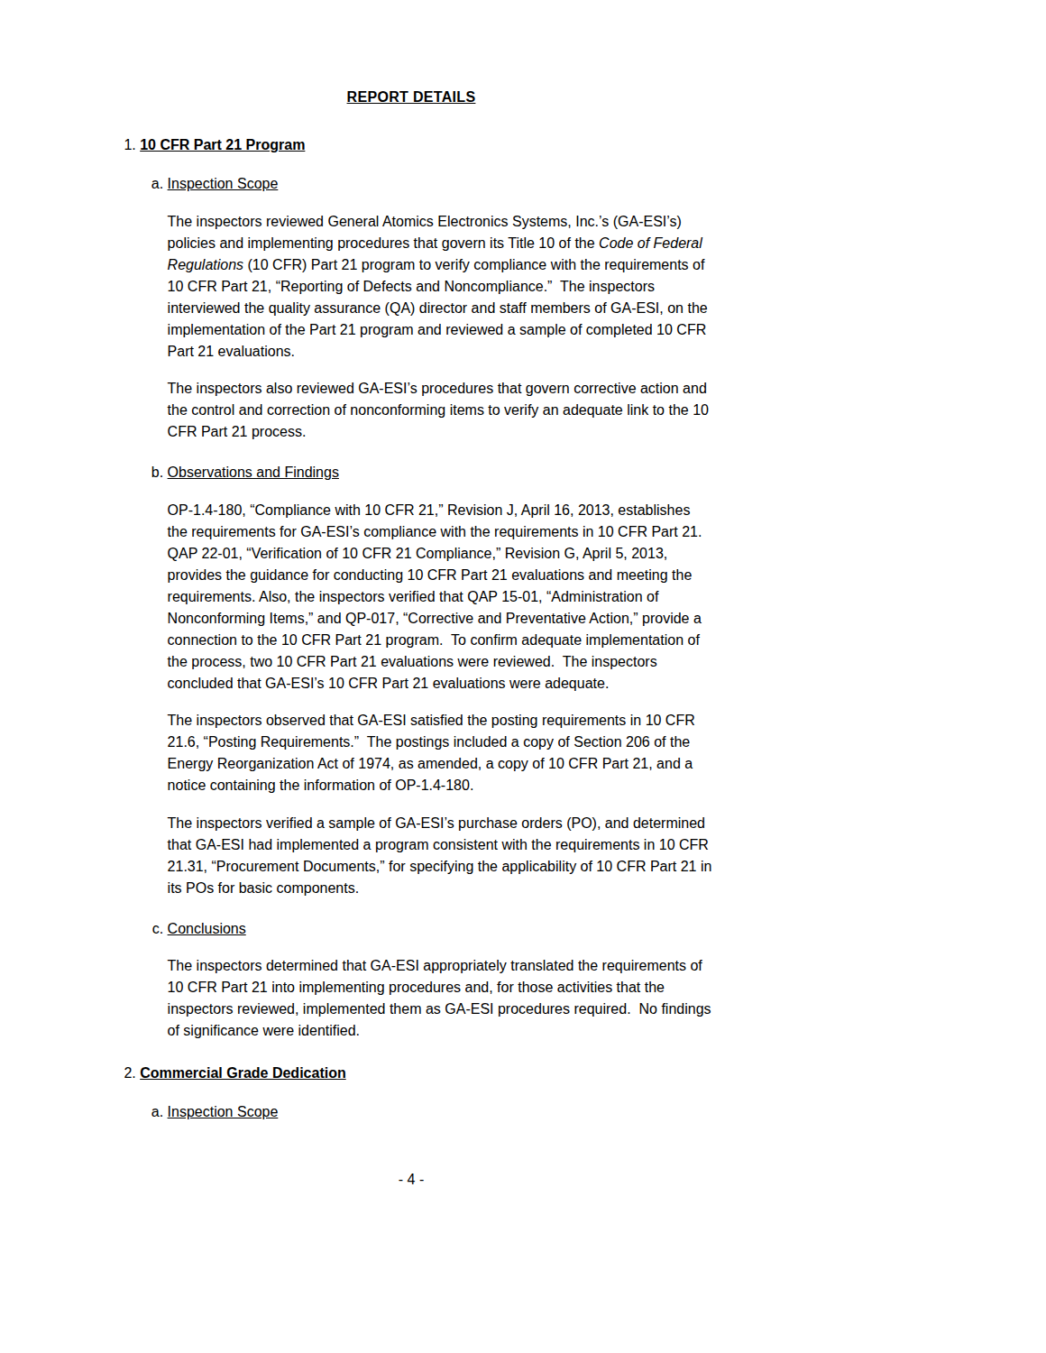REPORT DETAILS
10 CFR Part 21 Program
Inspection Scope
The inspectors reviewed General Atomics Electronics Systems, Inc.’s (GA-ESI’s) policies and implementing procedures that govern its Title 10 of the Code of Federal Regulations (10 CFR) Part 21 program to verify compliance with the requirements of 10 CFR Part 21, “Reporting of Defects and Noncompliance.” The inspectors interviewed the quality assurance (QA) director and staff members of GA-ESI, on the implementation of the Part 21 program and reviewed a sample of completed 10 CFR Part 21 evaluations.
The inspectors also reviewed GA-ESI’s procedures that govern corrective action and the control and correction of nonconforming items to verify an adequate link to the 10 CFR Part 21 process.
Observations and Findings
OP-1.4-180, “Compliance with 10 CFR 21,” Revision J, April 16, 2013, establishes the requirements for GA-ESI’s compliance with the requirements in 10 CFR Part 21. QAP 22-01, “Verification of 10 CFR 21 Compliance,” Revision G, April 5, 2013, provides the guidance for conducting 10 CFR Part 21 evaluations and meeting the requirements. Also, the inspectors verified that QAP 15-01, “Administration of Nonconforming Items,” and QP-017, “Corrective and Preventative Action,” provide a connection to the 10 CFR Part 21 program. To confirm adequate implementation of the process, two 10 CFR Part 21 evaluations were reviewed. The inspectors concluded that GA-ESI’s 10 CFR Part 21 evaluations were adequate.
The inspectors observed that GA-ESI satisfied the posting requirements in 10 CFR 21.6, “Posting Requirements.” The postings included a copy of Section 206 of the Energy Reorganization Act of 1974, as amended, a copy of 10 CFR Part 21, and a notice containing the information of OP-1.4-180.
The inspectors verified a sample of GA-ESI’s purchase orders (PO), and determined that GA-ESI had implemented a program consistent with the requirements in 10 CFR 21.31, “Procurement Documents,” for specifying the applicability of 10 CFR Part 21 in its POs for basic components.
Conclusions
The inspectors determined that GA-ESI appropriately translated the requirements of 10 CFR Part 21 into implementing procedures and, for those activities that the inspectors reviewed, implemented them as GA-ESI procedures required. No findings of significance were identified.
Commercial Grade Dedication
Inspection Scope
- 4 -